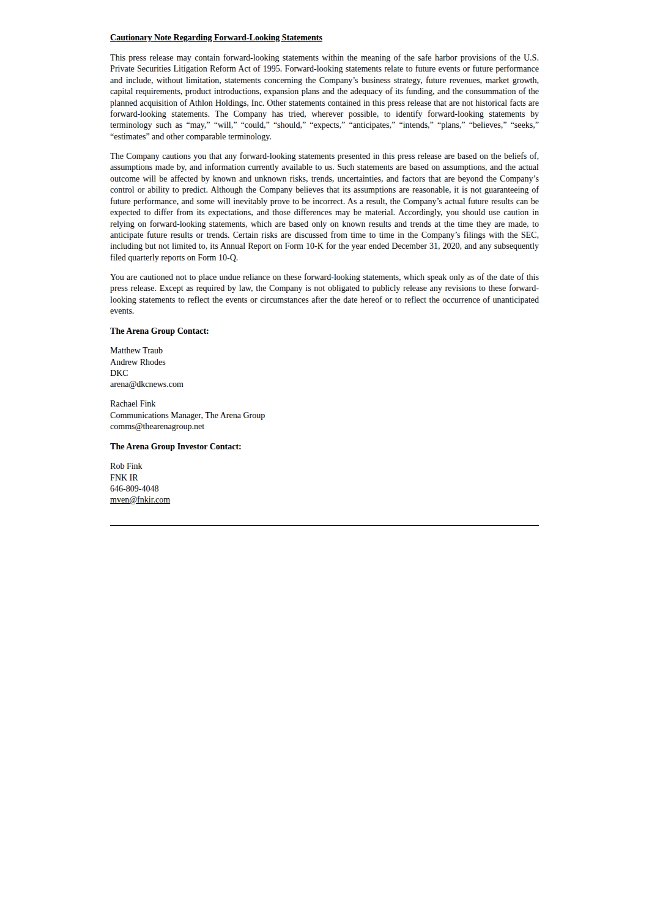Cautionary Note Regarding Forward-Looking Statements
This press release may contain forward-looking statements within the meaning of the safe harbor provisions of the U.S. Private Securities Litigation Reform Act of 1995. Forward-looking statements relate to future events or future performance and include, without limitation, statements concerning the Company’s business strategy, future revenues, market growth, capital requirements, product introductions, expansion plans and the adequacy of its funding, and the consummation of the planned acquisition of Athlon Holdings, Inc. Other statements contained in this press release that are not historical facts are forward-looking statements. The Company has tried, wherever possible, to identify forward-looking statements by terminology such as “may,” “will,” “could,” “should,” “expects,” “anticipates,” “intends,” “plans,” “believes,” “seeks,” “estimates” and other comparable terminology.
The Company cautions you that any forward-looking statements presented in this press release are based on the beliefs of, assumptions made by, and information currently available to us. Such statements are based on assumptions, and the actual outcome will be affected by known and unknown risks, trends, uncertainties, and factors that are beyond the Company’s control or ability to predict. Although the Company believes that its assumptions are reasonable, it is not guaranteeing of future performance, and some will inevitably prove to be incorrect. As a result, the Company’s actual future results can be expected to differ from its expectations, and those differences may be material. Accordingly, you should use caution in relying on forward-looking statements, which are based only on known results and trends at the time they are made, to anticipate future results or trends. Certain risks are discussed from time to time in the Company’s filings with the SEC, including but not limited to, its Annual Report on Form 10-K for the year ended December 31, 2020, and any subsequently filed quarterly reports on Form 10-Q.
You are cautioned not to place undue reliance on these forward-looking statements, which speak only as of the date of this press release. Except as required by law, the Company is not obligated to publicly release any revisions to these forward-looking statements to reflect the events or circumstances after the date hereof or to reflect the occurrence of unanticipated events.
The Arena Group Contact:
Matthew Traub
Andrew Rhodes
DKC
arena@dkcnews.com
Rachael Fink
Communications Manager, The Arena Group
comms@thearenagroup.net
The Arena Group Investor Contact:
Rob Fink
FNK IR
646-809-4048
mven@fnkir.com